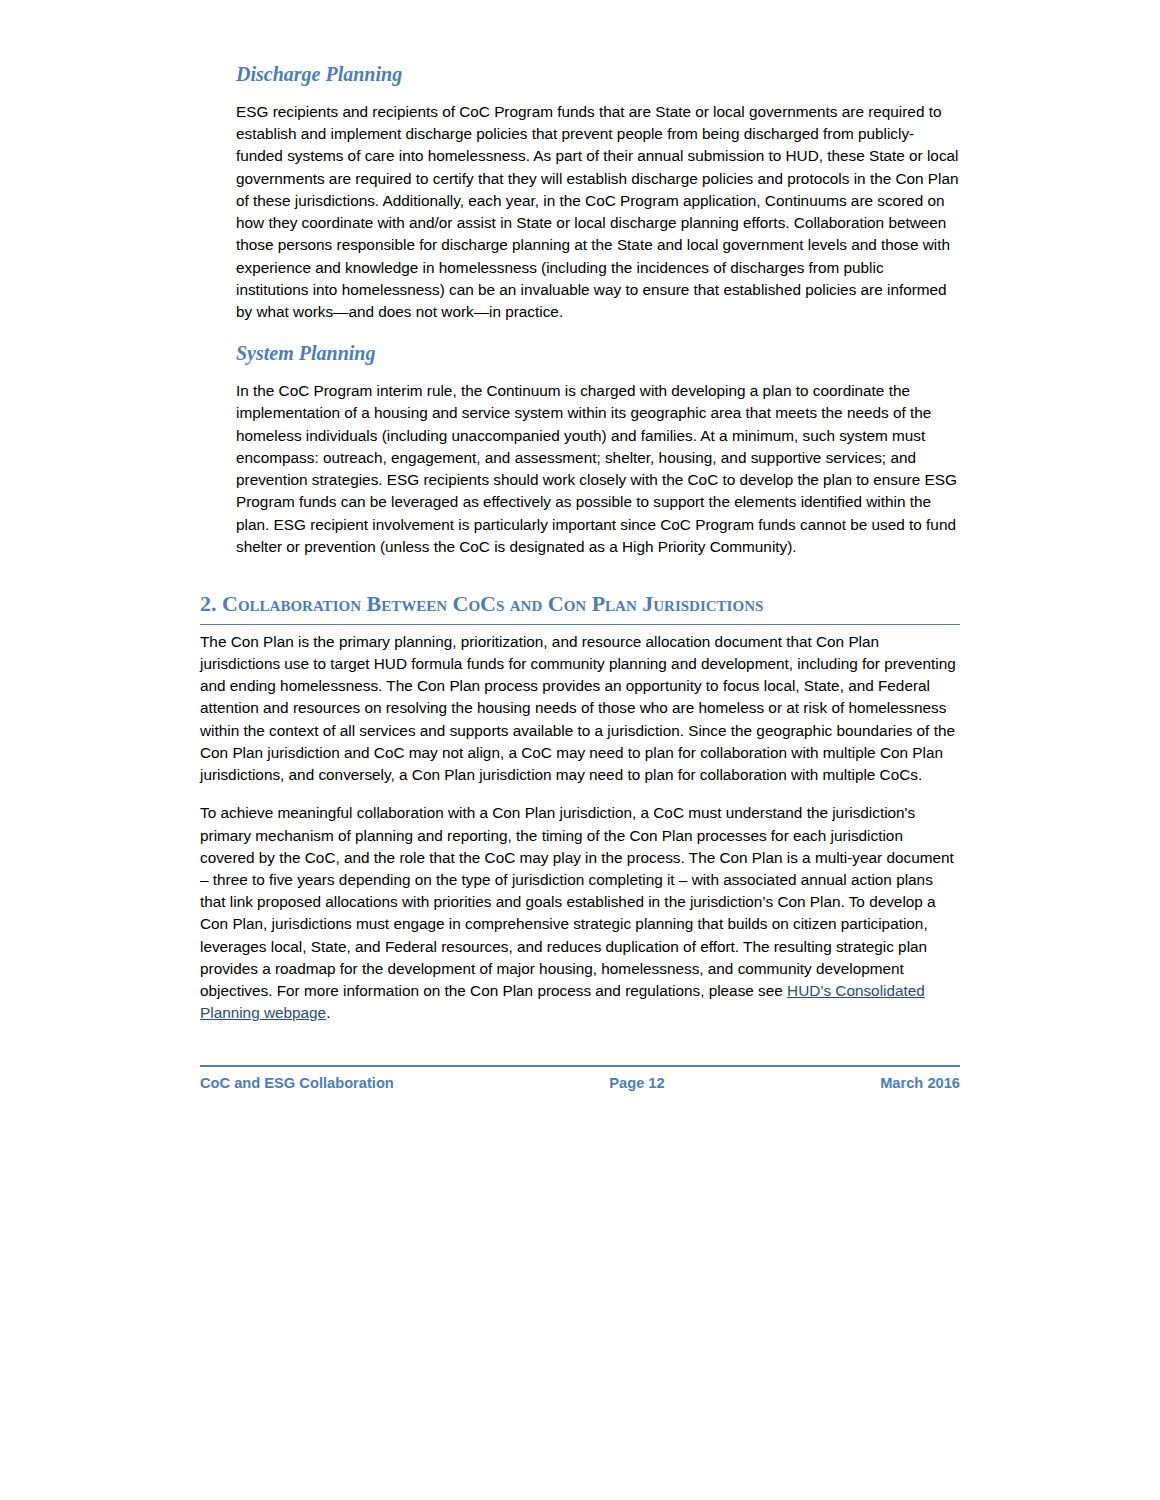Discharge Planning
ESG recipients and recipients of CoC Program funds that are State or local governments are required to establish and implement discharge policies that prevent people from being discharged from publicly-funded systems of care into homelessness. As part of their annual submission to HUD, these State or local governments are required to certify that they will establish discharge policies and protocols in the Con Plan of these jurisdictions. Additionally, each year, in the CoC Program application, Continuums are scored on how they coordinate with and/or assist in State or local discharge planning efforts. Collaboration between those persons responsible for discharge planning at the State and local government levels and those with experience and knowledge in homelessness (including the incidences of discharges from public institutions into homelessness) can be an invaluable way to ensure that established policies are informed by what works—and does not work—in practice.
System Planning
In the CoC Program interim rule, the Continuum is charged with developing a plan to coordinate the implementation of a housing and service system within its geographic area that meets the needs of the homeless individuals (including unaccompanied youth) and families. At a minimum, such system must encompass: outreach, engagement, and assessment; shelter, housing, and supportive services; and prevention strategies. ESG recipients should work closely with the CoC to develop the plan to ensure ESG Program funds can be leveraged as effectively as possible to support the elements identified within the plan. ESG recipient involvement is particularly important since CoC Program funds cannot be used to fund shelter or prevention (unless the CoC is designated as a High Priority Community).
2. Collaboration Between CoCs and Con Plan Jurisdictions
The Con Plan is the primary planning, prioritization, and resource allocation document that Con Plan jurisdictions use to target HUD formula funds for community planning and development, including for preventing and ending homelessness. The Con Plan process provides an opportunity to focus local, State, and Federal attention and resources on resolving the housing needs of those who are homeless or at risk of homelessness within the context of all services and supports available to a jurisdiction. Since the geographic boundaries of the Con Plan jurisdiction and CoC may not align, a CoC may need to plan for collaboration with multiple Con Plan jurisdictions, and conversely, a Con Plan jurisdiction may need to plan for collaboration with multiple CoCs.
To achieve meaningful collaboration with a Con Plan jurisdiction, a CoC must understand the jurisdiction's primary mechanism of planning and reporting, the timing of the Con Plan processes for each jurisdiction covered by the CoC, and the role that the CoC may play in the process. The Con Plan is a multi-year document – three to five years depending on the type of jurisdiction completing it – with associated annual action plans that link proposed allocations with priorities and goals established in the jurisdiction’s Con Plan. To develop a Con Plan, jurisdictions must engage in comprehensive strategic planning that builds on citizen participation, leverages local, State, and Federal resources, and reduces duplication of effort. The resulting strategic plan provides a roadmap for the development of major housing, homelessness, and community development objectives. For more information on the Con Plan process and regulations, please see HUD’s Consolidated Planning webpage.
CoC and ESG Collaboration Page 12 March 2016